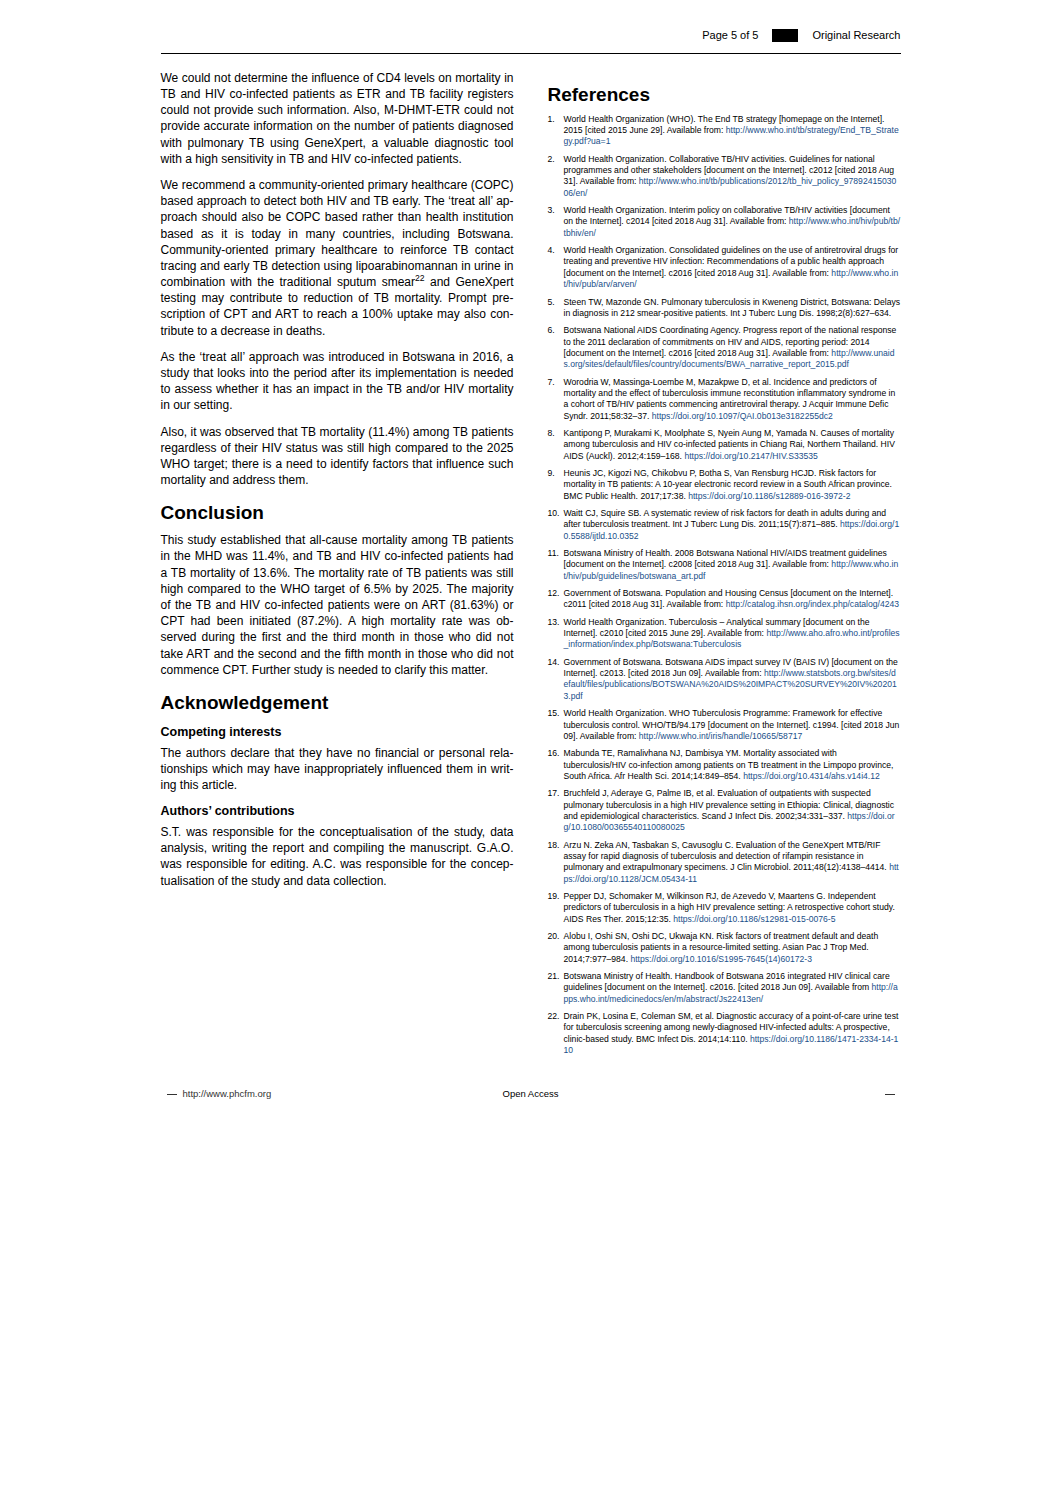Page 5 of 5 Original Research
We could not determine the influence of CD4 levels on mortality in TB and HIV co-infected patients as ETR and TB facility registers could not provide such information. Also, M-DHMT-ETR could not provide accurate information on the number of patients diagnosed with pulmonary TB using GeneXpert, a valuable diagnostic tool with a high sensitivity in TB and HIV co-infected patients.
We recommend a community-oriented primary healthcare (COPC) based approach to detect both HIV and TB early. The ‘treat all’ approach should also be COPC based rather than health institution based as it is today in many countries, including Botswana. Community-oriented primary healthcare to reinforce TB contact tracing and early TB detection using lipoarabinomannan in urine in combination with the traditional sputum smear22 and GeneXpert testing may contribute to reduction of TB mortality. Prompt prescription of CPT and ART to reach a 100% uptake may also contribute to a decrease in deaths.
As the ‘treat all’ approach was introduced in Botswana in 2016, a study that looks into the period after its implementation is needed to assess whether it has an impact in the TB and/or HIV mortality in our setting.
Also, it was observed that TB mortality (11.4%) among TB patients regardless of their HIV status was still high compared to the 2025 WHO target; there is a need to identify factors that influence such mortality and address them.
Conclusion
This study established that all-cause mortality among TB patients in the MHD was 11.4%, and TB and HIV co-infected patients had a TB mortality of 13.6%. The mortality rate of TB patients was still high compared to the WHO target of 6.5% by 2025. The majority of the TB and HIV co-infected patients were on ART (81.63%) or CPT had been initiated (87.2%). A high mortality rate was observed during the first and the third month in those who did not take ART and the second and the fifth month in those who did not commence CPT. Further study is needed to clarify this matter.
Acknowledgement
Competing interests
The authors declare that they have no financial or personal relationships which may have inappropriately influenced them in writing this article.
Authors’ contributions
S.T. was responsible for the conceptualisation of the study, data analysis, writing the report and compiling the manuscript. G.A.O. was responsible for editing. A.C. was responsible for the conceptualisation of the study and data collection.
References
World Health Organization (WHO). The End TB strategy [homepage on the Internet]. 2015 [cited 2015 June 29]. Available from: http://www.who.int/tb/strategy/End_TB_Strategy.pdf?ua=1
World Health Organization. Collaborative TB/HIV activities. Guidelines for national programmes and other stakeholders [document on the Internet]. c2012 [cited 2018 Aug 31]. Available from: http://www.who.int/tb/publications/2012/tb_hiv_policy_9789241503006/en/
World Health Organization. Interim policy on collaborative TB/HIV activities [document on the Internet]. c2014 [cited 2018 Aug 31]. Available from: http://www.who.int/hiv/pub/tb/tbhiv/en/
World Health Organization. Consolidated guidelines on the use of antiretroviral drugs for treating and preventive HIV infection: Recommendations of a public health approach [document on the Internet]. c2016 [cited 2018 Aug 31]. Available from: http://www.who.int/hiv/pub/arv/arven/
Steen TW, Mazonde GN. Pulmonary tuberculosis in Kweneng District, Botswana: Delays in diagnosis in 212 smear-positive patients. Int J Tuberc Lung Dis. 1998;2(8):627–634.
Botswana National AIDS Coordinating Agency. Progress report of the national response to the 2011 declaration of commitments on HIV and AIDS, reporting period: 2014 [document on the Internet]. c2016 [cited 2018 Aug 31]. Available from: http://www.unaids.org/sites/default/files/country/documents/BWA_narrative_report_2015.pdf
Worodria W, Massinga-Loembe M, Mazakpwe D, et al. Incidence and predictors of mortality and the effect of tuberculosis immune reconstitution inflammatory syndrome in a cohort of TB/HIV patients commencing antiretroviral therapy. J Acquir Immune Defic Syndr. 2011;58:32–37. https://doi.org/10.1097/QAI.0b013e3182255dc2
Kantipong P, Murakami K, Moolphate S, Nyein Aung M, Yamada N. Causes of mortality among tuberculosis and HIV co-infected patients in Chiang Rai, Northern Thailand. HIV AIDS (Auckl). 2012;4:159–168. https://doi.org/10.2147/HIV.S33535
Heunis JC, Kigozi NG, Chikobvu P, Botha S, Van Rensburg HCJD. Risk factors for mortality in TB patients: A 10-year electronic record review in a South African province. BMC Public Health. 2017;17:38. https://doi.org/10.1186/s12889-016-3972-2
Waitt CJ, Squire SB. A systematic review of risk factors for death in adults during and after tuberculosis treatment. Int J Tuberc Lung Dis. 2011;15(7):871–885. https://doi.org/10.5588/ijtld.10.0352
Botswana Ministry of Health. 2008 Botswana National HIV/AIDS treatment guidelines [document on the Internet]. c2008 [cited 2018 Aug 31]. Available from: http://www.who.int/hiv/pub/guidelines/botswana_art.pdf
Government of Botswana. Population and Housing Census [document on the Internet]. c2011 [cited 2018 Aug 31]. Available from: http://catalog.ihsn.org/index.php/catalog/4243
World Health Organization. Tuberculosis – Analytical summary [document on the Internet]. c2010 [cited 2015 June 29]. Available from: http://www.aho.afro.who.int/profiles_information/index.php/Botswana:Tuberculosis
Government of Botswana. Botswana AIDS impact survey IV (BAIS IV) [document on the Internet]. c2013. [cited 2018 Jun 09]. Available from: http://www.statsbots.org.bw/sites/default/files/publications/BOTSWANA%20AIDS%20IMPACT%20SURVEY%20IV%202013.pdf
World Health Organization. WHO Tuberculosis Programme: Framework for effective tuberculosis control. WHO/TB/94.179 [document on the Internet]. c1994. [cited 2018 Jun 09]. Available from: http://www.who.int/iris/handle/10665/58717
Mabunda TE, Ramalivhana NJ, Dambisya YM. Mortality associated with tuberculosis/HIV co-infection among patients on TB treatment in the Limpopo province, South Africa. Afr Health Sci. 2014;14:849–854. https://doi.org/10.4314/ahs.v14i4.12
Bruchfeld J, Aderaye G, Palme IB, et al. Evaluation of outpatients with suspected pulmonary tuberculosis in a high HIV prevalence setting in Ethiopia: Clinical, diagnostic and epidemiological characteristics. Scand J Infect Dis. 2002;34:331–337. https://doi.org/10.1080/00365540110080025
Arzu N. Zeka AN, Tasbakan S, Cavusoglu C. Evaluation of the GeneXpert MTB/RIF assay for rapid diagnosis of tuberculosis and detection of rifampin resistance in pulmonary and extrapulmonary specimens. J Clin Microbiol. 2011;48(12):4138–4414. https://doi.org/10.1128/JCM.05434-11
Pepper DJ, Schomaker M, Wilkinson RJ, de Azevedo V, Maartens G. Independent predictors of tuberculosis in a high HIV prevalence setting: A retrospective cohort study. AIDS Res Ther. 2015;12:35. https://doi.org/10.1186/s12981-015-0076-5
Alobu I, Oshi SN, Oshi DC, Ukwaja KN. Risk factors of treatment default and death among tuberculosis patients in a resource-limited setting. Asian Pac J Trop Med. 2014;7:977–984. https://doi.org/10.1016/S1995-7645(14)60172-3
Botswana Ministry of Health. Handbook of Botswana 2016 integrated HIV clinical care guidelines [document on the Internet]. c2016. [cited 2018 Jun 09]. Available from http://apps.who.int/medicinedocs/en/m/abstract/Js22413en/
Drain PK, Losina E, Coleman SM, et al. Diagnostic accuracy of a point-of-care urine test for tuberculosis screening among newly-diagnosed HIV-infected adults: A prospective, clinic-based study. BMC Infect Dis. 2014;14:110. https://doi.org/10.1186/1471-2334-14-110
http://www.phcfm.org
Open Access